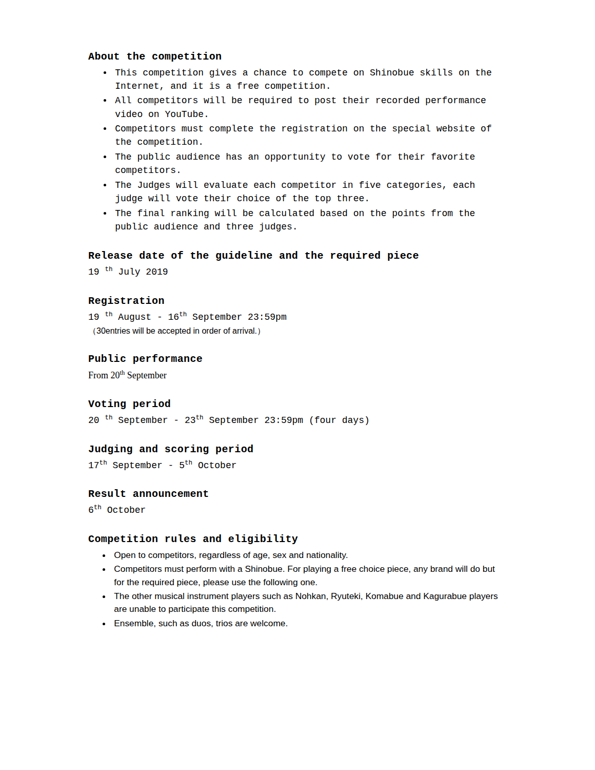About the competition
This competition gives a chance to compete on Shinobue skills on the Internet, and it is a free competition.
All competitors will be required to post their recorded performance video on YouTube.
Competitors must complete the registration on the special website of the competition.
The public audience has an opportunity to vote for their favorite competitors.
The Judges will evaluate each competitor in five categories, each judge will vote their choice of the top three.
The final ranking will be calculated based on the points from the public audience and three judges.
Release date of the guideline and the required piece
19 th July 2019
Registration
19 th August - 16th September 23:59pm
（30entries will be accepted in order of arrival.）
Public performance
From 20th September
Voting period
20 th September - 23th September 23:59pm (four days)
Judging and scoring period
17th September - 5th October
Result announcement
6th October
Competition rules and eligibility
Open to competitors, regardless of age, sex and nationality.
Competitors must perform with a Shinobue. For playing a free choice piece, any brand will do but for the required piece, please use the following one.
The other musical instrument players such as Nohkan, Ryuteki, Komabue and Kagurabue players are unable to participate this competition.
Ensemble, such as duos, trios are welcome.